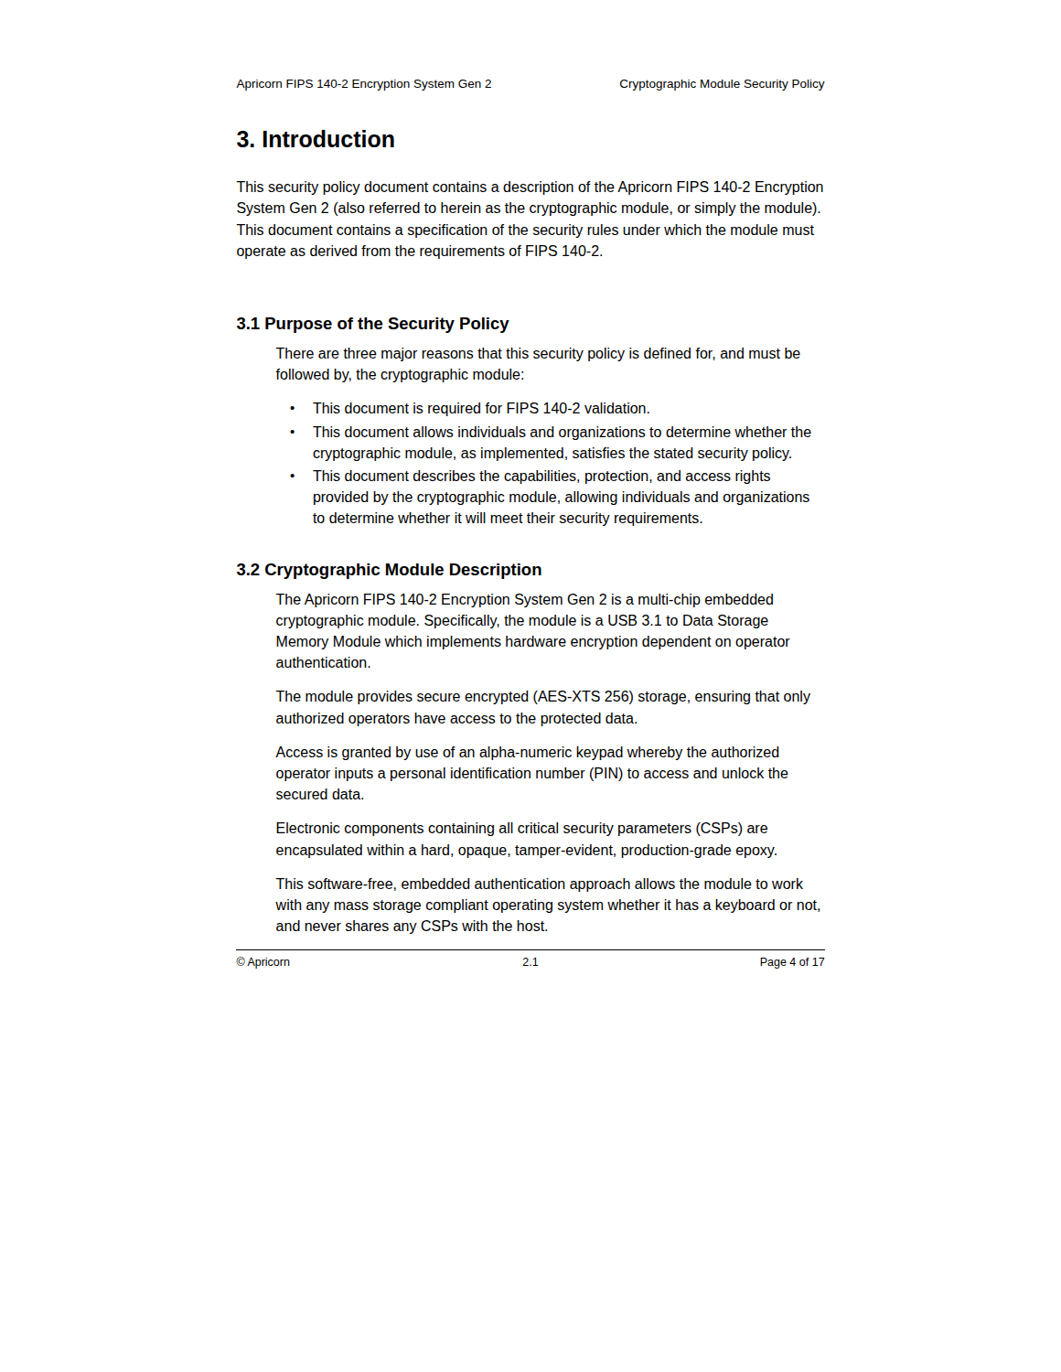Apricorn FIPS 140-2 Encryption System Gen 2
Cryptographic Module Security Policy
3. Introduction
This security policy document contains a description of the Apricorn FIPS 140-2 Encryption System Gen 2 (also referred to herein as the cryptographic module, or simply the module). This document contains a specification of the security rules under which the module must operate as derived from the requirements of FIPS 140-2.
3.1 Purpose of the Security Policy
There are three major reasons that this security policy is defined for, and must be followed by, the cryptographic module:
This document is required for FIPS 140-2 validation.
This document allows individuals and organizations to determine whether the cryptographic module, as implemented, satisfies the stated security policy.
This document describes the capabilities, protection, and access rights provided by the cryptographic module, allowing individuals and organizations to determine whether it will meet their security requirements.
3.2 Cryptographic Module Description
The Apricorn FIPS 140-2 Encryption System Gen 2 is a multi-chip embedded cryptographic module. Specifically, the module is a USB 3.1 to Data Storage Memory Module which implements hardware encryption dependent on operator authentication.
The module provides secure encrypted (AES-XTS 256) storage, ensuring that only authorized operators have access to the protected data.
Access is granted by use of an alpha-numeric keypad whereby the authorized operator inputs a personal identification number (PIN) to access and unlock the secured data.
Electronic components containing all critical security parameters (CSPs) are encapsulated within a hard, opaque, tamper-evident, production-grade epoxy.
This software-free, embedded authentication approach allows the module to work with any mass storage compliant operating system whether it has a keyboard or not, and never shares any CSPs with the host.
© Apricorn
2.1
Page 4 of 17